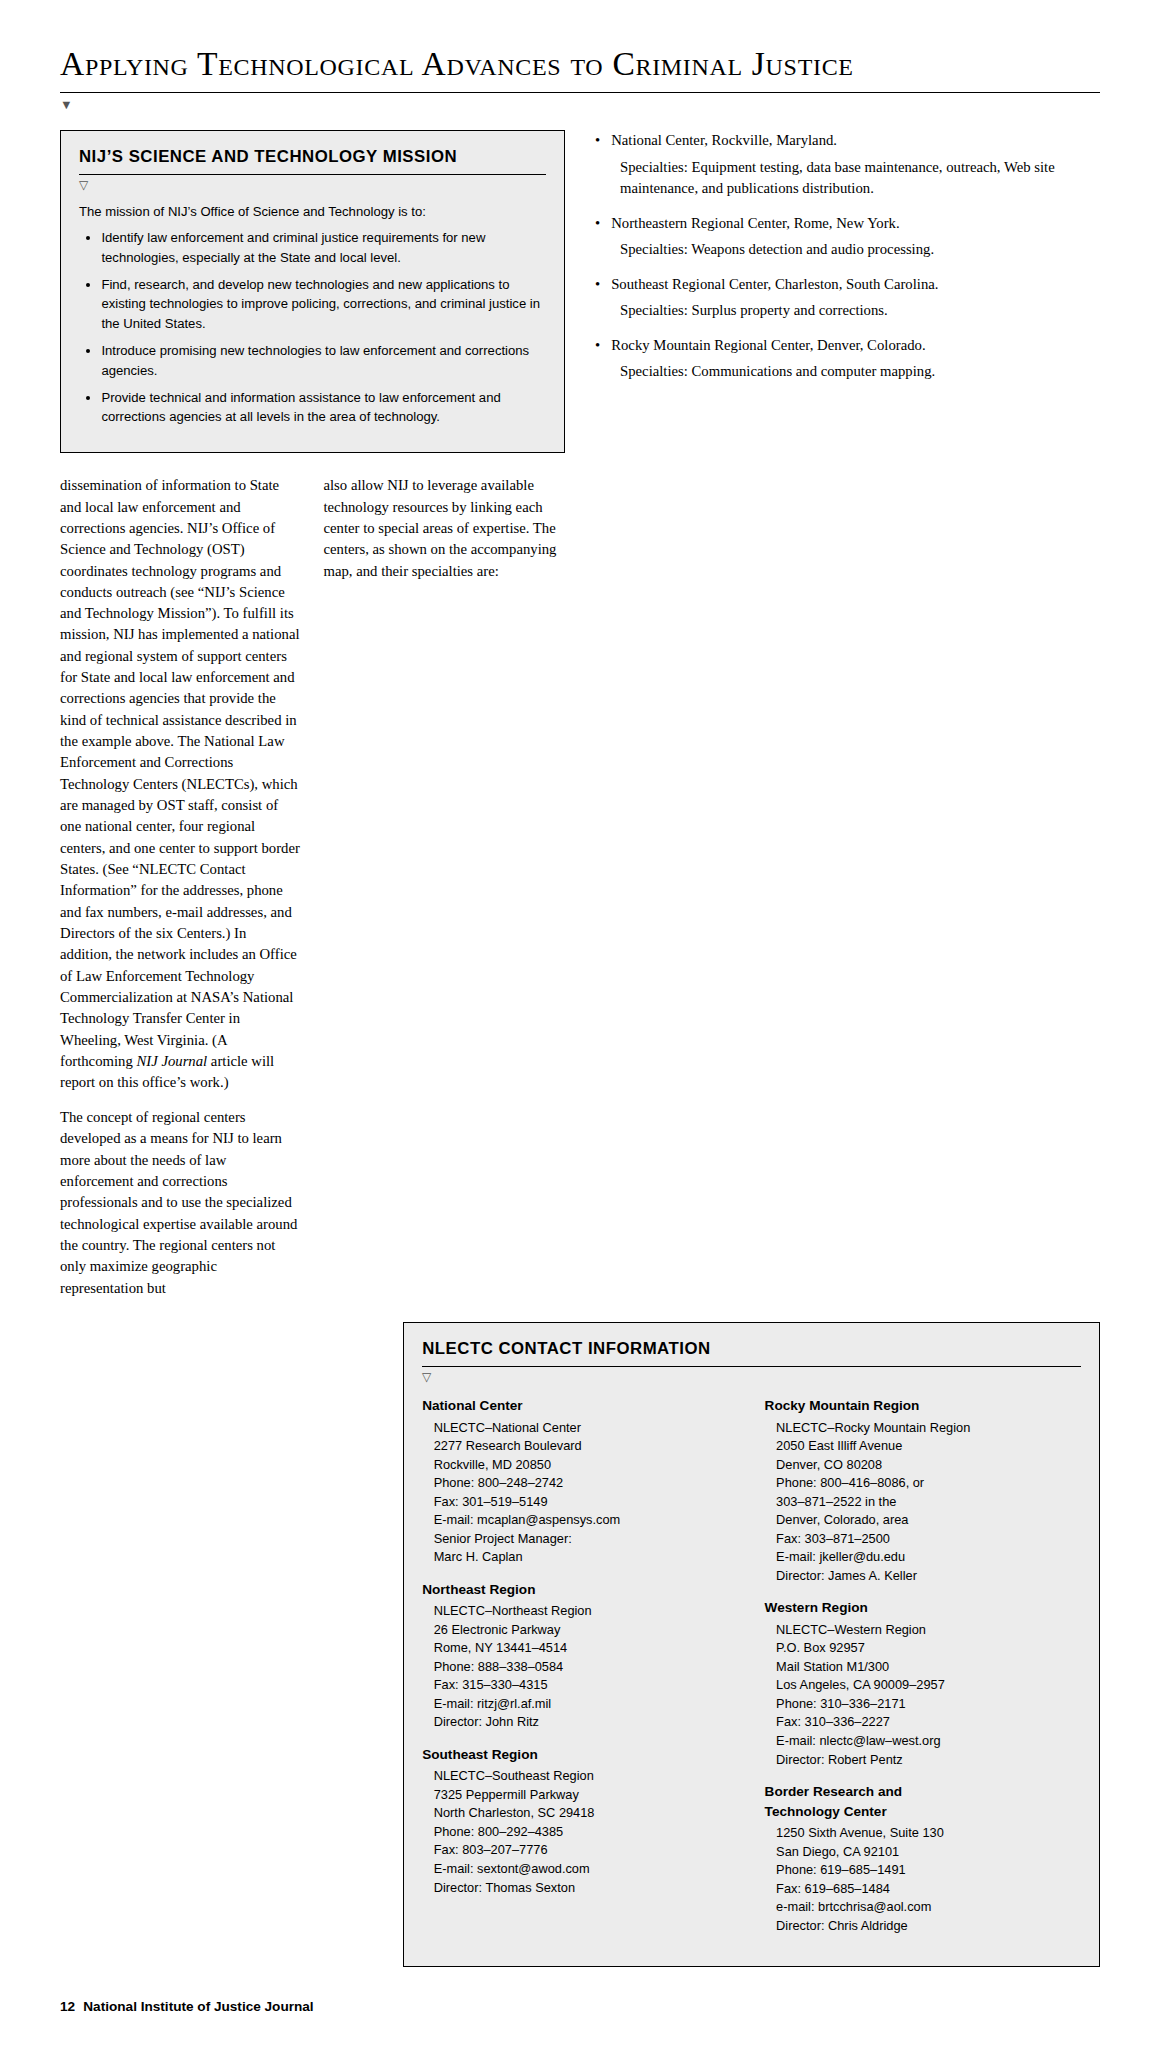Applying Technological Advances to Criminal Justice
▼
NIJ’S SCIENCE AND TECHNOLOGY MISSION
▽
The mission of NIJ’s Office of Science and Technology is to:
Identify law enforcement and criminal justice requirements for new technologies, especially at the State and local level.
Find, research, and develop new technologies and new applications to existing technologies to improve policing, corrections, and criminal justice in the United States.
Introduce promising new technologies to law enforcement and corrections agencies.
Provide technical and information assistance to law enforcement and corrections agencies at all levels in the area of technology.
dissemination of information to State and local law enforcement and corrections agencies. NIJ’s Office of Science and Technology (OST) coordinates technology programs and conducts outreach (see “NIJ’s Science and Technology Mission”). To fulfill its mission, NIJ has implemented a national and regional system of support centers for State and local law enforcement and corrections agencies that provide the kind of technical assistance described in the example above. The National Law Enforcement and Corrections Technology Centers (NLECTCs), which are managed by OST staff, consist of one national center, four regional centers, and one center to support border States. (See “NLECTC Contact Information” for the addresses, phone and fax numbers, e-mail addresses, and Directors of the six Centers.) In addition, the network includes an Office of Law Enforcement Technology Commercialization at NASA’s National Technology Transfer Center in Wheeling, West Virginia. (A forthcoming NIJ Journal article will report on this office’s work.)
The concept of regional centers developed as a means for NIJ to learn more about the needs of law enforcement and corrections professionals and to use the specialized technological expertise available around the country. The regional centers not only maximize geographic representation but
also allow NIJ to leverage available technology resources by linking each center to special areas of expertise. The centers, as shown on the accompanying map, and their specialties are:
National Center, Rockville, Maryland. Specialties: Equipment testing, data base maintenance, outreach, Web site maintenance, and publications distribution.
Northeastern Regional Center, Rome, New York. Specialties: Weapons detection and audio processing.
Southeast Regional Center, Charleston, South Carolina. Specialties: Surplus property and corrections.
Rocky Mountain Regional Center, Denver, Colorado. Specialties: Communications and computer mapping.
NLECTC CONTACT INFORMATION
▽
National Center
NLECTC–National Center
2277 Research Boulevard
Rockville, MD 20850
Phone: 800–248–2742
Fax: 301–519–5149
E-mail: mcaplan@aspensys.com
Senior Project Manager:
Marc H. Caplan
Northeast Region
NLECTC–Northeast Region
26 Electronic Parkway
Rome, NY 13441–4514
Phone: 888–338–0584
Fax: 315–330–4315
E-mail: ritzj@rl.af.mil
Director: John Ritz
Southeast Region
NLECTC–Southeast Region
7325 Peppermill Parkway
North Charleston, SC 29418
Phone: 800–292–4385
Fax: 803–207–7776
E-mail: sextont@awod.com
Director: Thomas Sexton
Rocky Mountain Region
NLECTC–Rocky Mountain Region
2050 East Illiff Avenue
Denver, CO 80208
Phone: 800–416–8086, or
303–871–2522 in the
Denver, Colorado, area
Fax: 303–871–2500
E-mail: jkeller@du.edu
Director: James A. Keller
Western Region
NLECTC–Western Region
P.O. Box 92957
Mail Station M1/300
Los Angeles, CA 90009–2957
Phone: 310–336–2171
Fax: 310–336–2227
E-mail: nlectc@law–west.org
Director: Robert Pentz
Border Research and
Technology Center
1250 Sixth Avenue, Suite 130
San Diego, CA 92101
Phone: 619–685–1491
Fax: 619–685–1484
e-mail: brtcchrisa@aol.com
Director: Chris Aldridge
12 National Institute of Justice Journal